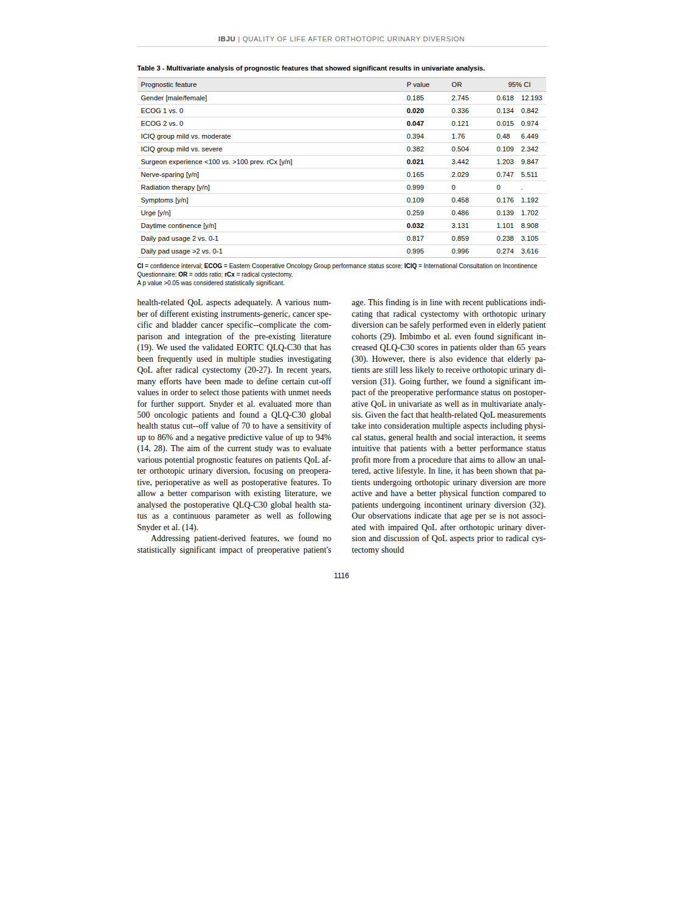IBJU | QUALITY OF LIFE AFTER ORTHOTOPIC URINARY DIVERSION
Table 3 - Multivariate analysis of prognostic features that showed significant results in univariate analysis.
| Prognostic feature | P value | OR | 95% CI |
| --- | --- | --- | --- |
| Gender [male/female] | 0.185 | 2.745 | 0.618 | 12.193 |
| ECOG 1 vs. 0 | 0.020 | 0.336 | 0.134 | 0.842 |
| ECOG 2 vs. 0 | 0.047 | 0.121 | 0.015 | 0.974 |
| ICIQ group mild vs. moderate | 0.394 | 1.76 | 0.48 | 6.449 |
| ICIQ group mild vs. severe | 0.382 | 0.504 | 0.109 | 2.342 |
| Surgeon experience <100 vs. >100 prev. rCx [y/n] | 0.021 | 3.442 | 1.203 | 9.847 |
| Nerve-sparing [y/n] | 0.165 | 2.029 | 0.747 | 5.511 |
| Radiation therapy [y/n] | 0.999 | 0 | 0 | . |
| Symptoms [y/n] | 0.109 | 0.458 | 0.176 | 1.192 |
| Urge [y/n] | 0.259 | 0.486 | 0.139 | 1.702 |
| Daytime continence [y/n] | 0.032 | 3.131 | 1.101 | 8.908 |
| Daily pad usage 2 vs. 0-1 | 0.817 | 0.859 | 0.238 | 3.105 |
| Daily pad usage >2 vs. 0-1 | 0.995 | 0.996 | 0.274 | 3.616 |
CI = confidence interval; ECOG = Eastern Cooperative Oncology Group performance status score; ICIQ = International Consultation on Incontinence Questionnaire; OR = odds ratio; rCx = radical cystectomy.
A p value >0.05 was considered statistically significant.
health-related QoL aspects adequately. A various number of different existing instruments-generic, cancer specific and bladder cancer specific--complicate the comparison and integration of the pre-existing literature (19). We used the validated EORTC QLQ-C30 that has been frequently used in multiple studies investigating QoL after radical cystectomy (20-27). In recent years, many efforts have been made to define certain cut-off values in order to select those patients with unmet needs for further support. Snyder et al. evaluated more than 500 oncologic patients and found a QLQ-C30 global health status cut--off value of 70 to have a sensitivity of up to 86% and a negative predictive value of up to 94% (14, 28). The aim of the current study was to evaluate various potential prognostic features on patients QoL after orthotopic urinary diversion, focusing on preoperative, perioperative as well as postoperative features. To allow a better comparison with existing literature, we analysed the postoperative QLQ-C30 global health status as a continuous parameter as well as following Snyder et al. (14).
Addressing patient-derived features, we found no statistically significant impact of preoperative patient's age. This finding is in line with recent publications indicating that radical cystectomy with orthotopic urinary diversion can be safely performed even in elderly patient cohorts (29). Imbimbo et al. even found significant increased QLQ-C30 scores in patients older than 65 years (30). However, there is also evidence that elderly patients are still less likely to receive orthotopic urinary diversion (31). Going further, we found a significant impact of the preoperative performance status on postoperative QoL in univariate as well as in multivariate analysis. Given the fact that health-related QoL measurements take into consideration multiple aspects including physical status, general health and social interaction, it seems intuitive that patients with a better performance status profit more from a procedure that aims to allow an unaltered, active lifestyle. In line, it has been shown that patients undergoing orthotopic urinary diversion are more active and have a better physical function compared to patients undergoing incontinent urinary diversion (32). Our observations indicate that age per se is not associated with impaired QoL after orthotopic urinary diversion and discussion of QoL aspects prior to radical cystectomy should
1116